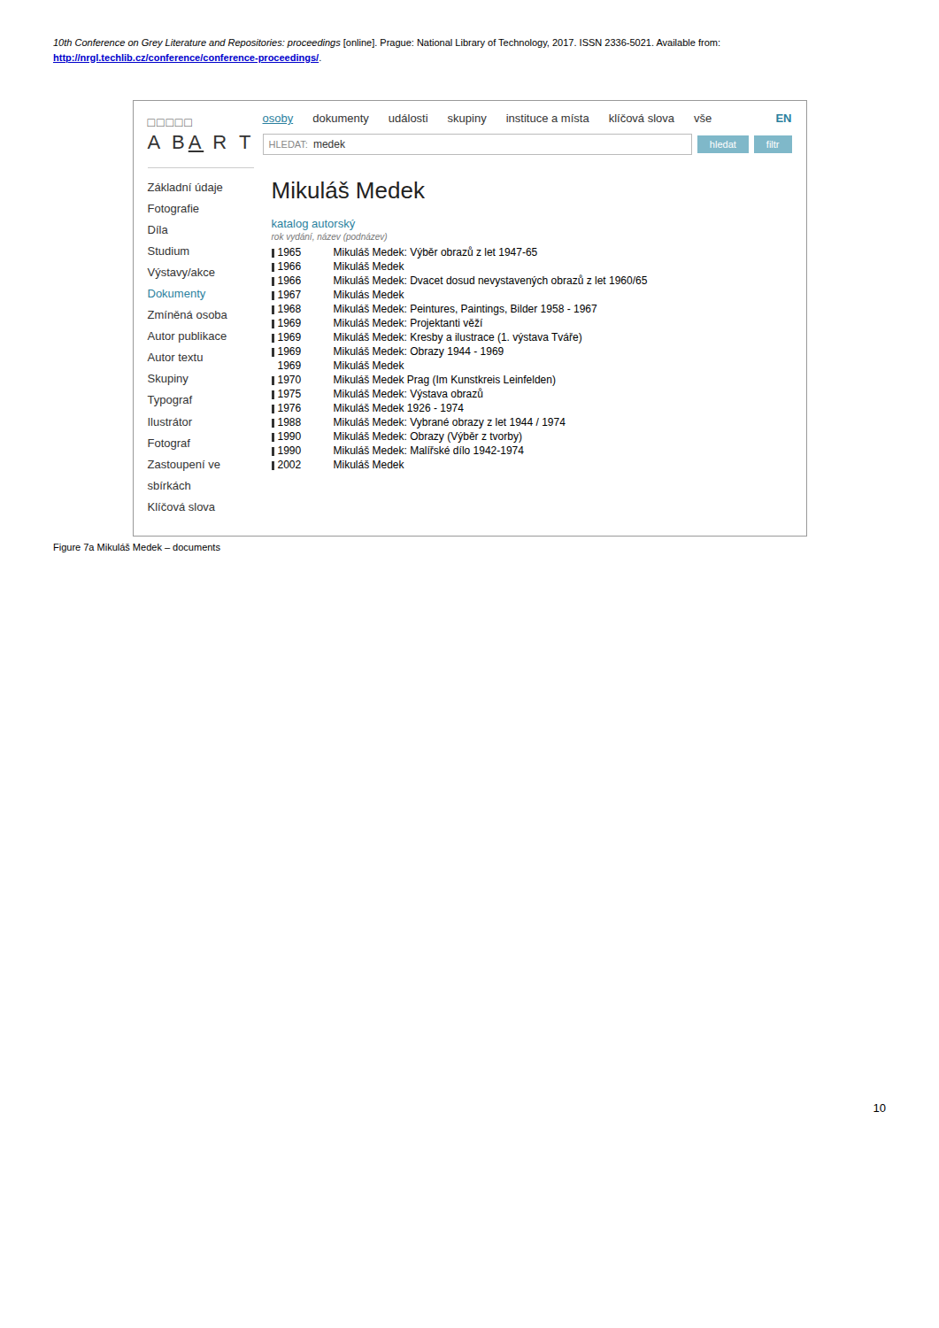10th Conference on Grey Literature and Repositories: proceedings [online]. Prague: National Library of Technology, 2017. ISSN 2336-5021. Available from: http://nrgl.techlib.cz/conference/conference-proceedings/.
□□□□□
A BA R T
osoby dokumenty události skupiny instituce a místa klíčová slova vše EN
HLEDAT: medek
hledat filtr
Základní údaje
Fotografie
Díla
Studium
Výstavy/akce
Dokumenty
Zmíněná osoba
Autor publikace
Autor textu
Skupiny
Typograf
Ilustrátor
Fotograf
Zastoupení ve sbírkách
Klíčová slova
Mikuláš Medek
katalog autorský
rok vydání, název (podnázev)
| 1965 | Mikuláš Medek: Výběr obrazů z let 1947-65 |
| 1966 | Mikuláš Medek |
| 1966 | Mikuláš Medek: Dvacet dosud nevystavených obrazů z let 1960/65 |
| 1967 | Mikulás Medek |
| 1968 | Mikuláš Medek: Peintures, Paintings, Bilder 1958 - 1967 |
| 1969 | Mikuláš Medek: Projektanti věží |
| 1969 | Mikuláš Medek: Kresby a ilustrace (1. výstava Tváře) |
| 1969 | Mikuláš Medek: Obrazy 1944 - 1969 |
| 1969 | Mikuláš Medek |
| 1970 | Mikuláš Medek Prag (Im Kunstkreis Leinfelden) |
| 1975 | Mikuláš Medek: Výstava obrazů |
| 1976 | Mikuláš Medek 1926 - 1974 |
| 1988 | Mikuláš Medek: Vybrané obrazy z let 1944 / 1974 |
| 1990 | Mikuláš Medek: Obrazy (Výběr z tvorby) |
| 1990 | Mikuláš Medek: Malířské dílo 1942-1974 |
| 2002 | Mikuláš Medek |
Figure 7a Mikuláš Medek – documents
10